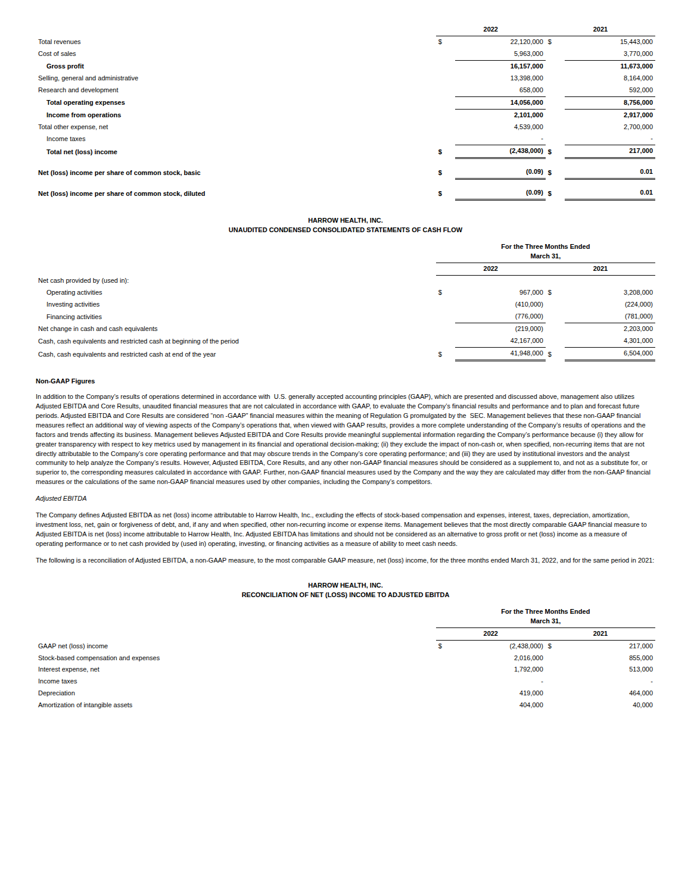| | 2022 | 2021 |
| Total revenues | $ | 22,120,000 | $ | 15,443,000 |
| Cost of sales | | 5,963,000 | | 3,770,000 |
| Gross profit | | 16,157,000 | | 11,673,000 |
| Selling, general and administrative | | 13,398,000 | | 8,164,000 |
| Research and development | | 658,000 | | 592,000 |
| Total operating expenses | | 14,056,000 | | 8,756,000 |
| Income from operations | | 2,101,000 | | 2,917,000 |
| Total other expense, net | | 4,539,000 | | 2,700,000 |
| Income taxes | | - | | - |
| Total net (loss) income | $ | (2,438,000) | $ | 217,000 |
| Net (loss) income per share of common stock, basic | $ | (0.09) | $ | 0.01 |
| Net (loss) income per share of common stock, diluted | $ | (0.09) | $ | 0.01 |
HARROW HEALTH, INC.
UNAUDITED CONDENSED CONSOLIDATED STATEMENTS OF CASH FLOW
| | For the Three Months Ended March 31, |
| | 2022 | 2021 |
| Net cash provided by (used in): | | | | |
| Operating activities | $ | 967,000 | $ | 3,208,000 |
| Investing activities | | (410,000) | | (224,000) |
| Financing activities | | (776,000) | | (781,000) |
| Net change in cash and cash equivalents | | (219,000) | | 2,203,000 |
| Cash, cash equivalents and restricted cash at beginning of the period | | 42,167,000 | | 4,301,000 |
| Cash, cash equivalents and restricted cash at end of the year | $ | 41,948,000 | $ | 6,504,000 |
Non-GAAP Figures
In addition to the Company’s results of operations determined in accordance with U.S. generally accepted accounting principles (GAAP), which are presented and discussed above, management also utilizes Adjusted EBITDA and Core Results, unaudited financial measures that are not calculated in accordance with GAAP, to evaluate the Company’s financial results and performance and to plan and forecast future periods. Adjusted EBITDA and Core Results are considered “non -GAAP” financial measures within the meaning of Regulation G promulgated by the SEC. Management believes that these non-GAAP financial measures reflect an additional way of viewing aspects of the Company’s operations that, when viewed with GAAP results, provides a more complete understanding of the Company’s results of operations and the factors and trends affecting its business. Management believes Adjusted EBITDA and Core Results provide meaningful supplemental information regarding the Company’s performance because (i) they allow for greater transparency with respect to key metrics used by management in its financial and operational decision-making; (ii) they exclude the impact of non-cash or, when specified, non-recurring items that are not directly attributable to the Company’s core operating performance and that may obscure trends in the Company’s core operating performance; and (iii) they are used by institutional investors and the analyst community to help analyze the Company’s results. However, Adjusted EBITDA, Core Results, and any other non-GAAP financial measures should be considered as a supplement to, and not as a substitute for, or superior to, the corresponding measures calculated in accordance with GAAP. Further, non-GAAP financial measures used by the Company and the way they are calculated may differ from the non-GAAP financial measures or the calculations of the same non-GAAP financial measures used by other companies, including the Company’s competitors.
Adjusted EBITDA
The Company defines Adjusted EBITDA as net (loss) income attributable to Harrow Health, Inc., excluding the effects of stock-based compensation and expenses, interest, taxes, depreciation, amortization, investment loss, net, gain or forgiveness of debt, and, if any and when specified, other non-recurring income or expense items. Management believes that the most directly comparable GAAP financial measure to Adjusted EBITDA is net (loss) income attributable to Harrow Health, Inc. Adjusted EBITDA has limitations and should not be considered as an alternative to gross profit or net (loss) income as a measure of operating performance or to net cash provided by (used in) operating, investing, or financing activities as a measure of ability to meet cash needs.
The following is a reconciliation of Adjusted EBITDA, a non-GAAP measure, to the most comparable GAAP measure, net (loss) income, for the three months ended March 31, 2022, and for the same period in 2021:
HARROW HEALTH, INC.
RECONCILIATION OF NET (LOSS) INCOME TO ADJUSTED EBITDA
| | For the Three Months Ended March 31, |
| | 2022 | 2021 |
| GAAP net (loss) income | $ | (2,438,000) | $ | 217,000 |
| Stock-based compensation and expenses | | 2,016,000 | | 855,000 |
| Interest expense, net | | 1,792,000 | | 513,000 |
| Income taxes | | - | | - |
| Depreciation | | 419,000 | | 464,000 |
| Amortization of intangible assets | | 404,000 | | 40,000 |